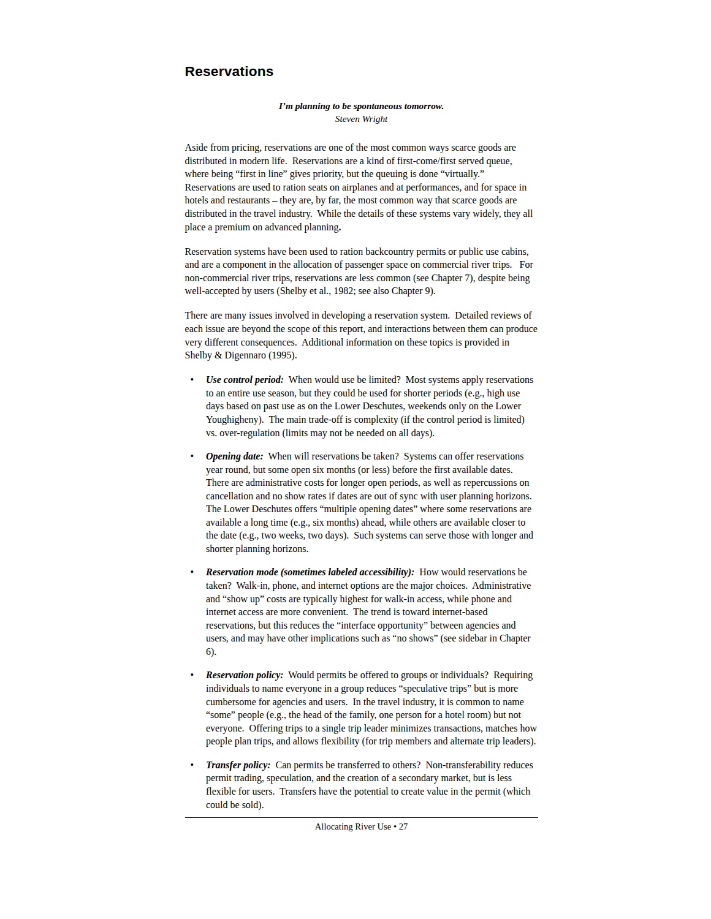Reservations
I’m planning to be spontaneous tomorrow. Steven Wright
Aside from pricing, reservations are one of the most common ways scarce goods are distributed in modern life. Reservations are a kind of first-come/first served queue, where being “first in line” gives priority, but the queuing is done “virtually.” Reservations are used to ration seats on airplanes and at performances, and for space in hotels and restaurants – they are, by far, the most common way that scarce goods are distributed in the travel industry. While the details of these systems vary widely, they all place a premium on advanced planning.
Reservation systems have been used to ration backcountry permits or public use cabins, and are a component in the allocation of passenger space on commercial river trips. For non-commercial river trips, reservations are less common (see Chapter 7), despite being well-accepted by users (Shelby et al., 1982; see also Chapter 9).
There are many issues involved in developing a reservation system. Detailed reviews of each issue are beyond the scope of this report, and interactions between them can produce very different consequences. Additional information on these topics is provided in Shelby & Digennaro (1995).
Use control period: When would use be limited? Most systems apply reservations to an entire use season, but they could be used for shorter periods (e.g., high use days based on past use as on the Lower Deschutes, weekends only on the Lower Youghigheny). The main trade-off is complexity (if the control period is limited) vs. over-regulation (limits may not be needed on all days).
Opening date: When will reservations be taken? Systems can offer reservations year round, but some open six months (or less) before the first available dates. There are administrative costs for longer open periods, as well as repercussions on cancellation and no show rates if dates are out of sync with user planning horizons. The Lower Deschutes offers “multiple opening dates” where some reservations are available a long time (e.g., six months) ahead, while others are available closer to the date (e.g., two weeks, two days). Such systems can serve those with longer and shorter planning horizons.
Reservation mode (sometimes labeled accessibility): How would reservations be taken? Walk-in, phone, and internet options are the major choices. Administrative and “show up” costs are typically highest for walk-in access, while phone and internet access are more convenient. The trend is toward internet-based reservations, but this reduces the “interface opportunity” between agencies and users, and may have other implications such as “no shows” (see sidebar in Chapter 6).
Reservation policy: Would permits be offered to groups or individuals? Requiring individuals to name everyone in a group reduces “speculative trips” but is more cumbersome for agencies and users. In the travel industry, it is common to name “some” people (e.g., the head of the family, one person for a hotel room) but not everyone. Offering trips to a single trip leader minimizes transactions, matches how people plan trips, and allows flexibility (for trip members and alternate trip leaders).
Transfer policy: Can permits be transferred to others? Non-transferability reduces permit trading, speculation, and the creation of a secondary market, but is less flexible for users. Transfers have the potential to create value in the permit (which could be sold).
Allocating River Use • 27